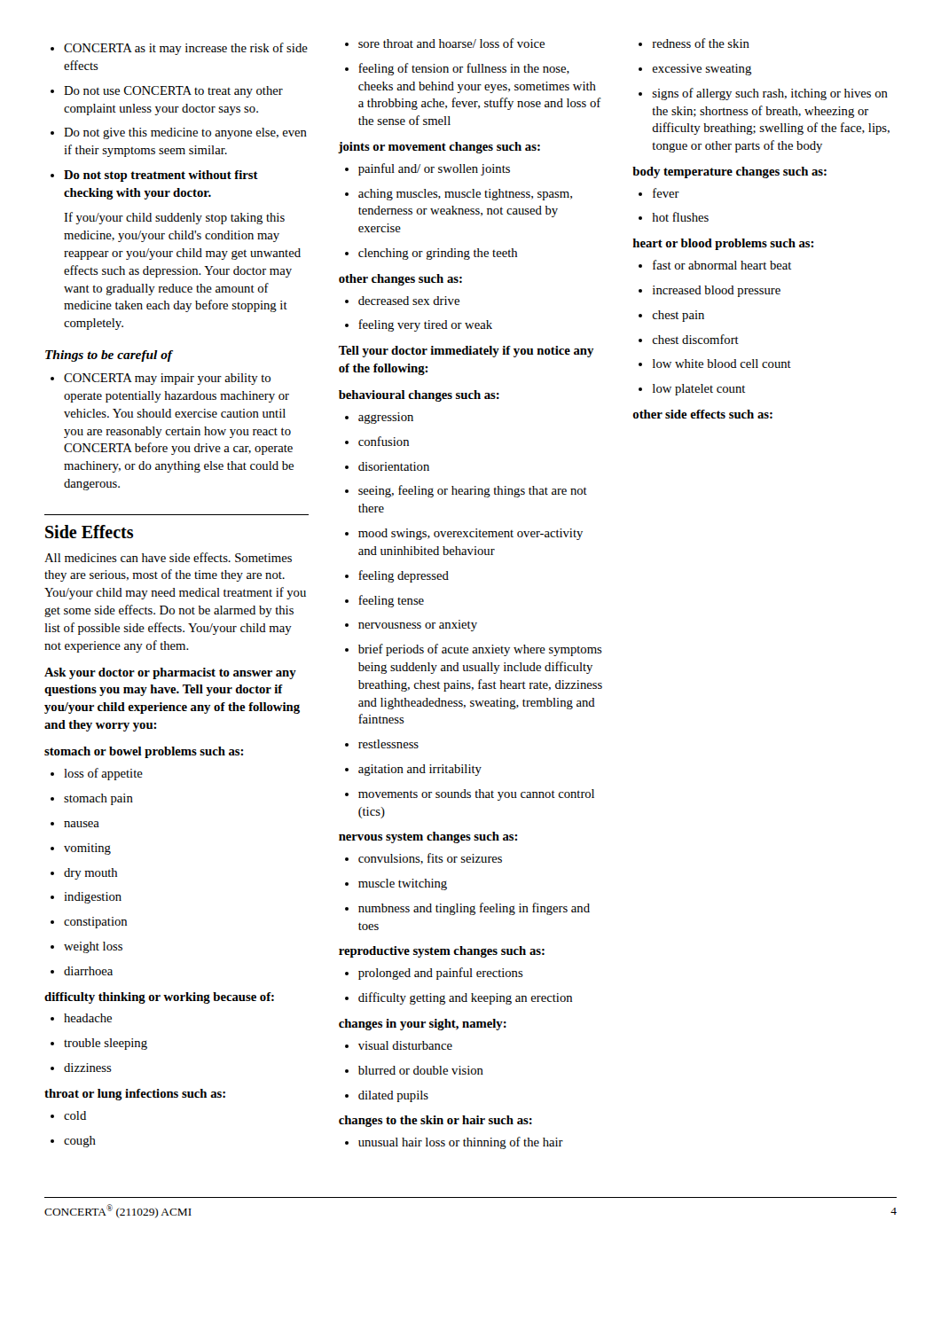CONCERTA as it may increase the risk of side effects
Do not use CONCERTA to treat any other complaint unless your doctor says so.
Do not give this medicine to anyone else, even if their symptoms seem similar.
Do not stop treatment without first checking with your doctor.
If you/your child suddenly stop taking this medicine, you/your child's condition may reappear or you/your child may get unwanted effects such as depression. Your doctor may want to gradually reduce the amount of medicine taken each day before stopping it completely.
Things to be careful of
CONCERTA may impair your ability to operate potentially hazardous machinery or vehicles. You should exercise caution until you are reasonably certain how you react to CONCERTA before you drive a car, operate machinery, or do anything else that could be dangerous.
Side Effects
All medicines can have side effects. Sometimes they are serious, most of the time they are not. You/your child may need medical treatment if you get some side effects. Do not be alarmed by this list of possible side effects. You/your child may not experience any of them.
Ask your doctor or pharmacist to answer any questions you may have. Tell your doctor if you/your child experience any of the following and they worry you:
stomach or bowel problems such as:
loss of appetite
stomach pain
nausea
vomiting
dry mouth
indigestion
constipation
weight loss
diarrhoea
difficulty thinking or working because of:
headache
trouble sleeping
dizziness
throat or lung infections such as:
cold
cough
sore throat and hoarse/ loss of voice
feeling of tension or fullness in the nose, cheeks and behind your eyes, sometimes with a throbbing ache, fever, stuffy nose and loss of the sense of smell
joints or movement changes such as:
painful and/ or swollen joints
aching muscles, muscle tightness, spasm, tenderness or weakness, not caused by exercise
clenching or grinding the teeth
other changes such as:
decreased sex drive
feeling very tired or weak
Tell your doctor immediately if you notice any of the following:
behavioural changes such as:
aggression
confusion
disorientation
seeing, feeling or hearing things that are not there
mood swings, overexcitement over-activity and uninhibited behaviour
feeling depressed
feeling tense
nervousness or anxiety
brief periods of acute anxiety where symptoms being suddenly and usually include difficulty breathing, chest pains, fast heart rate, dizziness and lightheadedness, sweating, trembling and faintness
restlessness
agitation and irritability
movements or sounds that you cannot control (tics)
nervous system changes such as:
convulsions, fits or seizures
muscle twitching
numbness and tingling feeling in fingers and toes
reproductive system changes such as:
prolonged and painful erections
difficulty getting and keeping an erection
changes in your sight, namely:
visual disturbance
blurred or double vision
dilated pupils
changes to the skin or hair such as:
unusual hair loss or thinning of the hair
redness of the skin
excessive sweating
signs of allergy such rash, itching or hives on the skin; shortness of breath, wheezing or difficulty breathing; swelling of the face, lips, tongue or other parts of the body
body temperature changes such as:
fever
hot flushes
heart or blood problems such as:
fast or abnormal heart beat
increased blood pressure
chest pain
chest discomfort
low white blood cell count
low platelet count
other side effects such as:
CONCERTA® (211029) ACMI 4